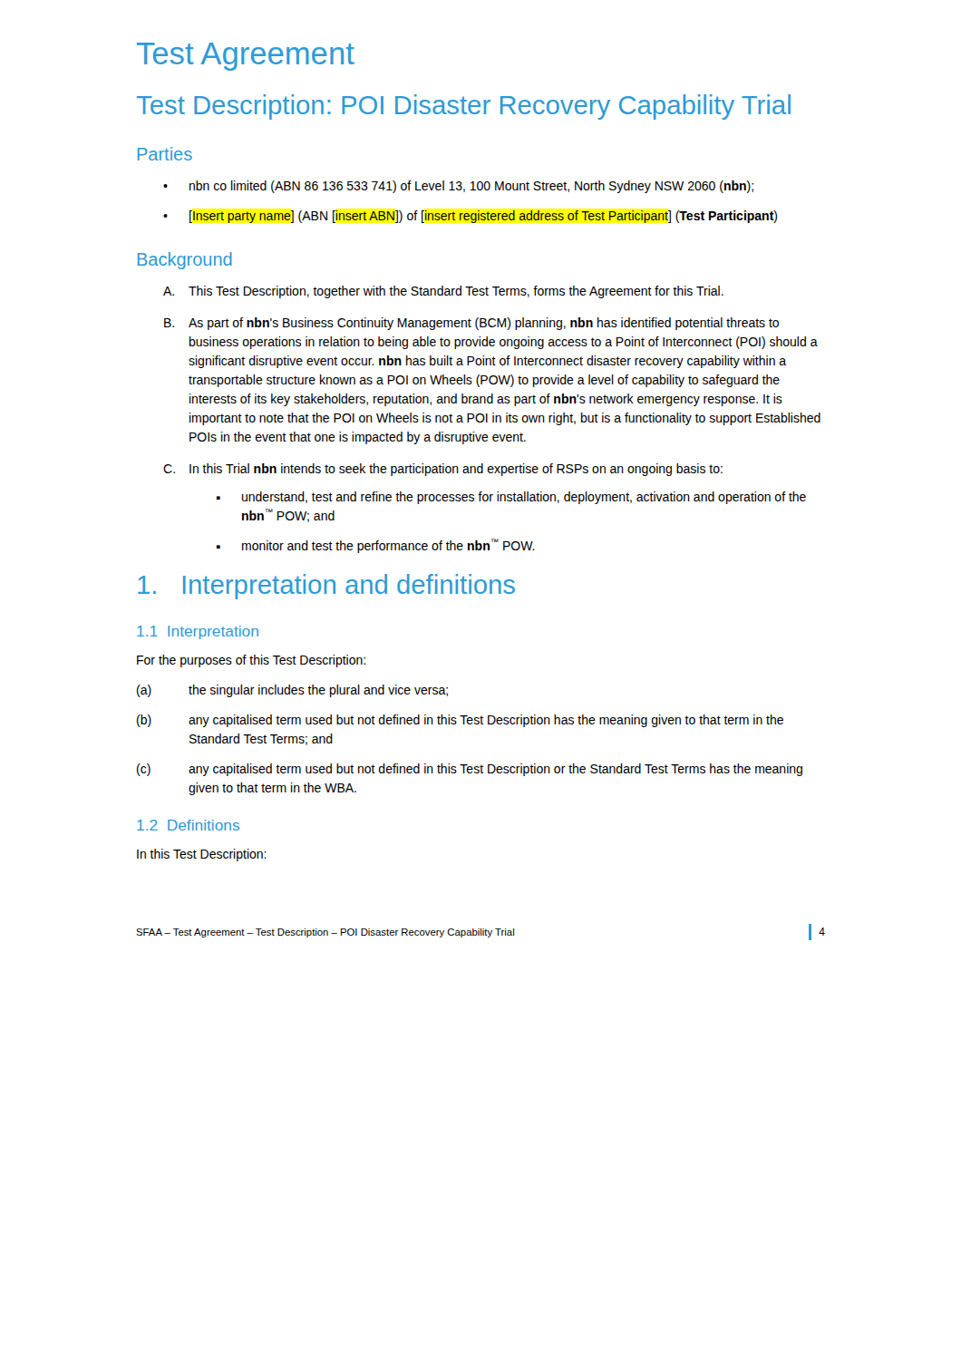Test Agreement
Test Description: POI Disaster Recovery Capability Trial
Parties
nbn co limited (ABN 86 136 533 741) of Level 13, 100 Mount Street, North Sydney NSW 2060 (nbn);
[Insert party name] (ABN [insert ABN]) of [insert registered address of Test Participant] (Test Participant)
Background
This Test Description, together with the Standard Test Terms, forms the Agreement for this Trial.
As part of nbn's Business Continuity Management (BCM) planning, nbn has identified potential threats to business operations in relation to being able to provide ongoing access to a Point of Interconnect (POI) should a significant disruptive event occur. nbn has built a Point of Interconnect disaster recovery capability within a transportable structure known as a POI on Wheels (POW) to provide a level of capability to safeguard the interests of its key stakeholders, reputation, and brand as part of nbn's network emergency response. It is important to note that the POI on Wheels is not a POI in its own right, but is a functionality to support Established POIs in the event that one is impacted by a disruptive event.
In this Trial nbn intends to seek the participation and expertise of RSPs on an ongoing basis to:
understand, test and refine the processes for installation, deployment, activation and operation of the nbn™ POW; and
monitor and test the performance of the nbn™ POW.
1. Interpretation and definitions
1.1 Interpretation
For the purposes of this Test Description:
the singular includes the plural and vice versa;
any capitalised term used but not defined in this Test Description has the meaning given to that term in the Standard Test Terms; and
any capitalised term used but not defined in this Test Description or the Standard Test Terms has the meaning given to that term in the WBA.
1.2 Definitions
In this Test Description:
SFAA – Test Agreement – Test Description – POI Disaster Recovery Capability Trial
4